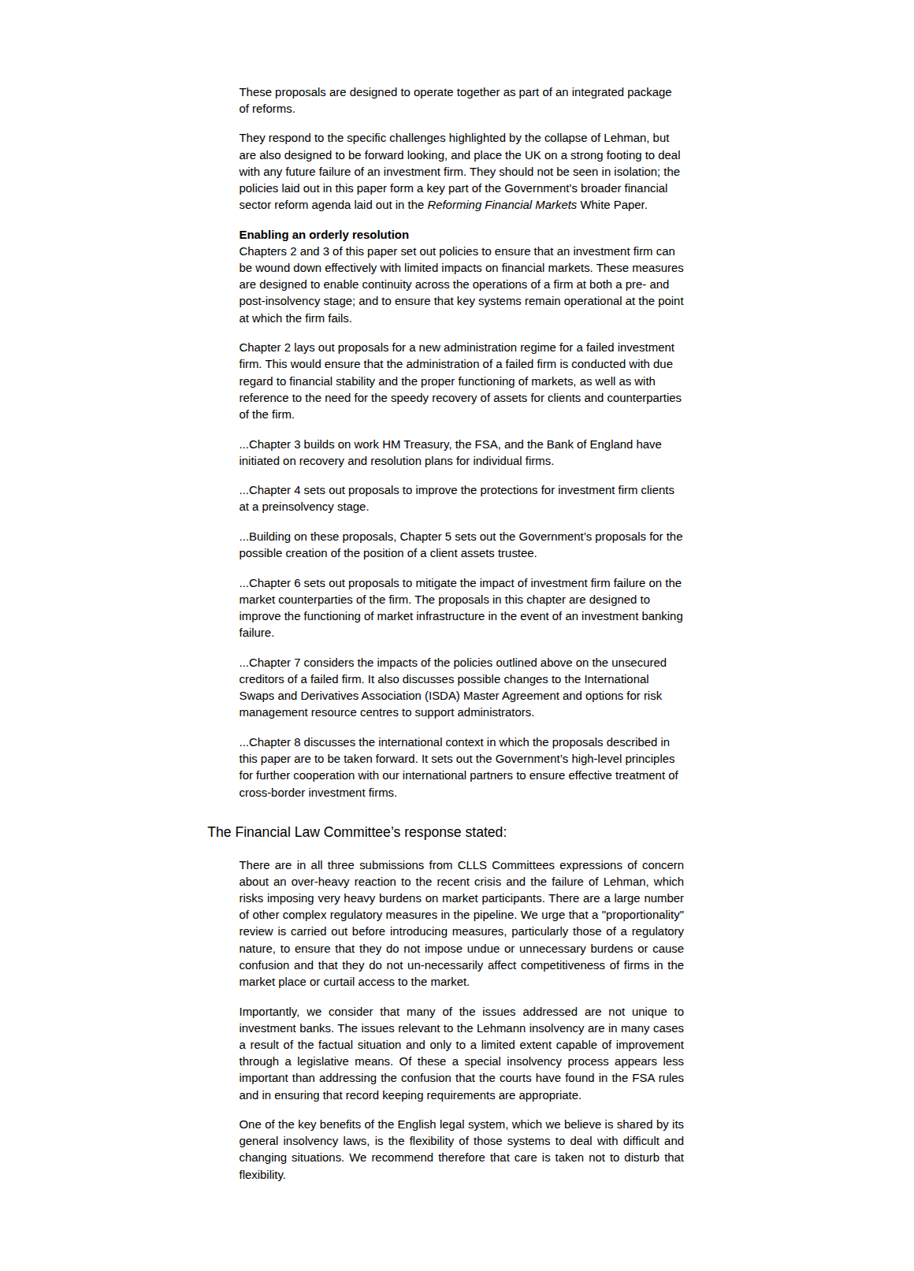These proposals are designed to operate together as part of an integrated package of reforms.
They respond to the specific challenges highlighted by the collapse of Lehman, but are also designed to be forward looking, and place the UK on a strong footing to deal with any future failure of an investment firm. They should not be seen in isolation; the policies laid out in this paper form a key part of the Government’s broader financial sector reform agenda laid out in the Reforming Financial Markets White Paper.
Enabling an orderly resolution
Chapters 2 and 3 of this paper set out policies to ensure that an investment firm can be wound down effectively with limited impacts on financial markets. These measures are designed to enable continuity across the operations of a firm at both a pre- and post-insolvency stage; and to ensure that key systems remain operational at the point at which the firm fails.
Chapter 2 lays out proposals for a new administration regime for a failed investment firm. This would ensure that the administration of a failed firm is conducted with due regard to financial stability and the proper functioning of markets, as well as with reference to the need for the speedy recovery of assets for clients and counterparties of the firm.
...Chapter 3 builds on work HM Treasury, the FSA, and the Bank of England have initiated on recovery and resolution plans for individual firms.
...Chapter 4 sets out proposals to improve the protections for investment firm clients at a preinsolvency stage.
...Building on these proposals, Chapter 5 sets out the Government’s proposals for the possible creation of the position of a client assets trustee.
...Chapter 6 sets out proposals to mitigate the impact of investment firm failure on the market counterparties of the firm. The proposals in this chapter are designed to improve the functioning of market infrastructure in the event of an investment banking failure.
...Chapter 7 considers the impacts of the policies outlined above on the unsecured creditors of a failed firm. It also discusses possible changes to the International Swaps and Derivatives Association (ISDA) Master Agreement and options for risk management resource centres to support administrators.
...Chapter 8 discusses the international context in which the proposals described in this paper are to be taken forward. It sets out the Government’s high-level principles for further cooperation with our international partners to ensure effective treatment of cross-border investment firms.
The Financial Law Committee’s response stated:
There are in all three submissions from CLLS Committees expressions of concern about an over-heavy reaction to the recent crisis and the failure of Lehman, which risks imposing very heavy burdens on market participants. There are a large number of other complex regulatory measures in the pipeline. We urge that a "proportionality" review is carried out before introducing measures, particularly those of a regulatory nature, to ensure that they do not impose undue or unnecessary burdens or cause confusion and that they do not un-necessarily affect competitiveness of firms in the market place or curtail access to the market.
Importantly, we consider that many of the issues addressed are not unique to investment banks. The issues relevant to the Lehmann insolvency are in many cases a result of the factual situation and only to a limited extent capable of improvement through a legislative means. Of these a special insolvency process appears less important than addressing the confusion that the courts have found in the FSA rules and in ensuring that record keeping requirements are appropriate.
One of the key benefits of the English legal system, which we believe is shared by its general insolvency laws, is the flexibility of those systems to deal with difficult and changing situations. We recommend therefore that care is taken not to disturb that flexibility.